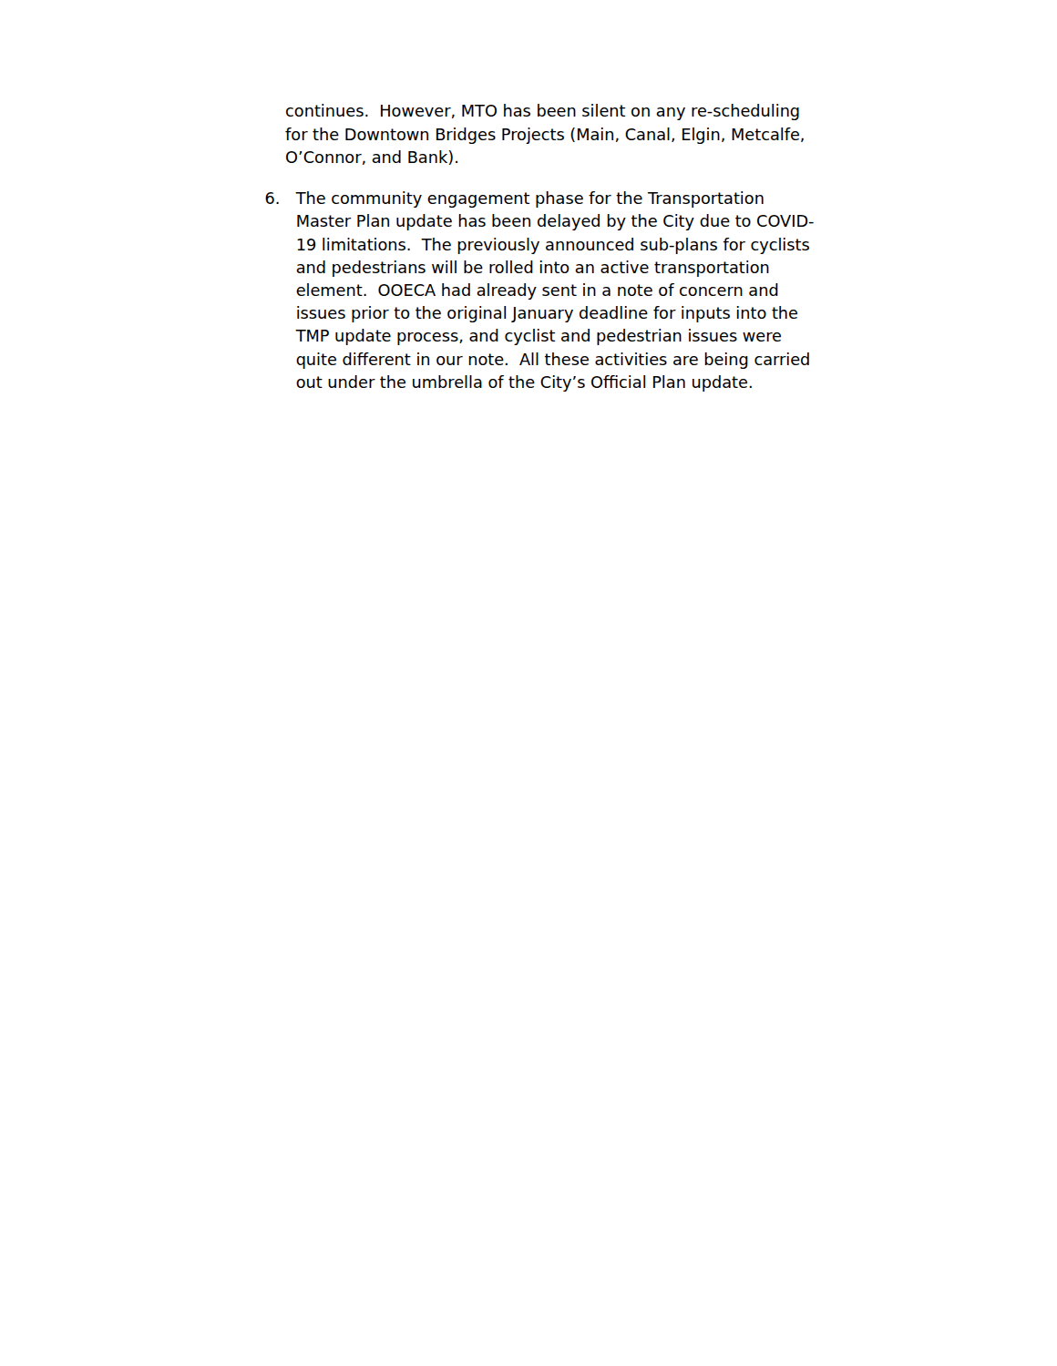continues. However, MTO has been silent on any re-scheduling for the Downtown Bridges Projects (Main, Canal, Elgin, Metcalfe, O’Connor, and Bank).
The community engagement phase for the Transportation Master Plan update has been delayed by the City due to COVID-19 limitations. The previously announced sub-plans for cyclists and pedestrians will be rolled into an active transportation element. OOECA had already sent in a note of concern and issues prior to the original January deadline for inputs into the TMP update process, and cyclist and pedestrian issues were quite different in our note. All these activities are being carried out under the umbrella of the City’s Official Plan update.